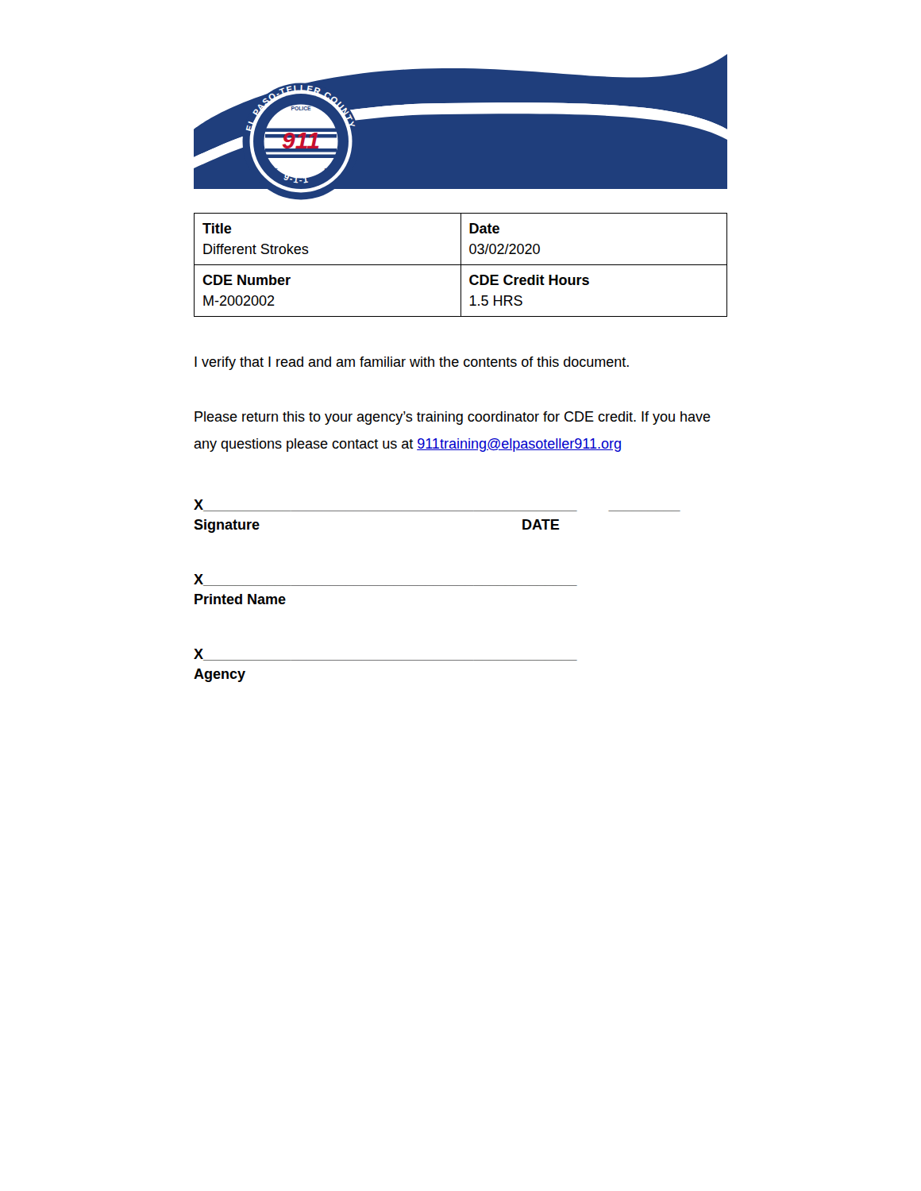EL PASO-TELLER COUNTY 9-1-1 POLICE FIRE EMS 911
| Title Different Strokes | Date 03/02/2020 |
| CDE Number M-2002002 | CDE Credit Hours 1.5 HRS |
I verify that I read and am familiar with the contents of this document.
Please return this to your agency’s training coordinator for CDE credit. If you have any questions please contact us at 911training@elpasoteller911.org
X_______________________________________________ _________
SignatureDATE
X_______________________________________________
Printed Name
X_______________________________________________
Agency